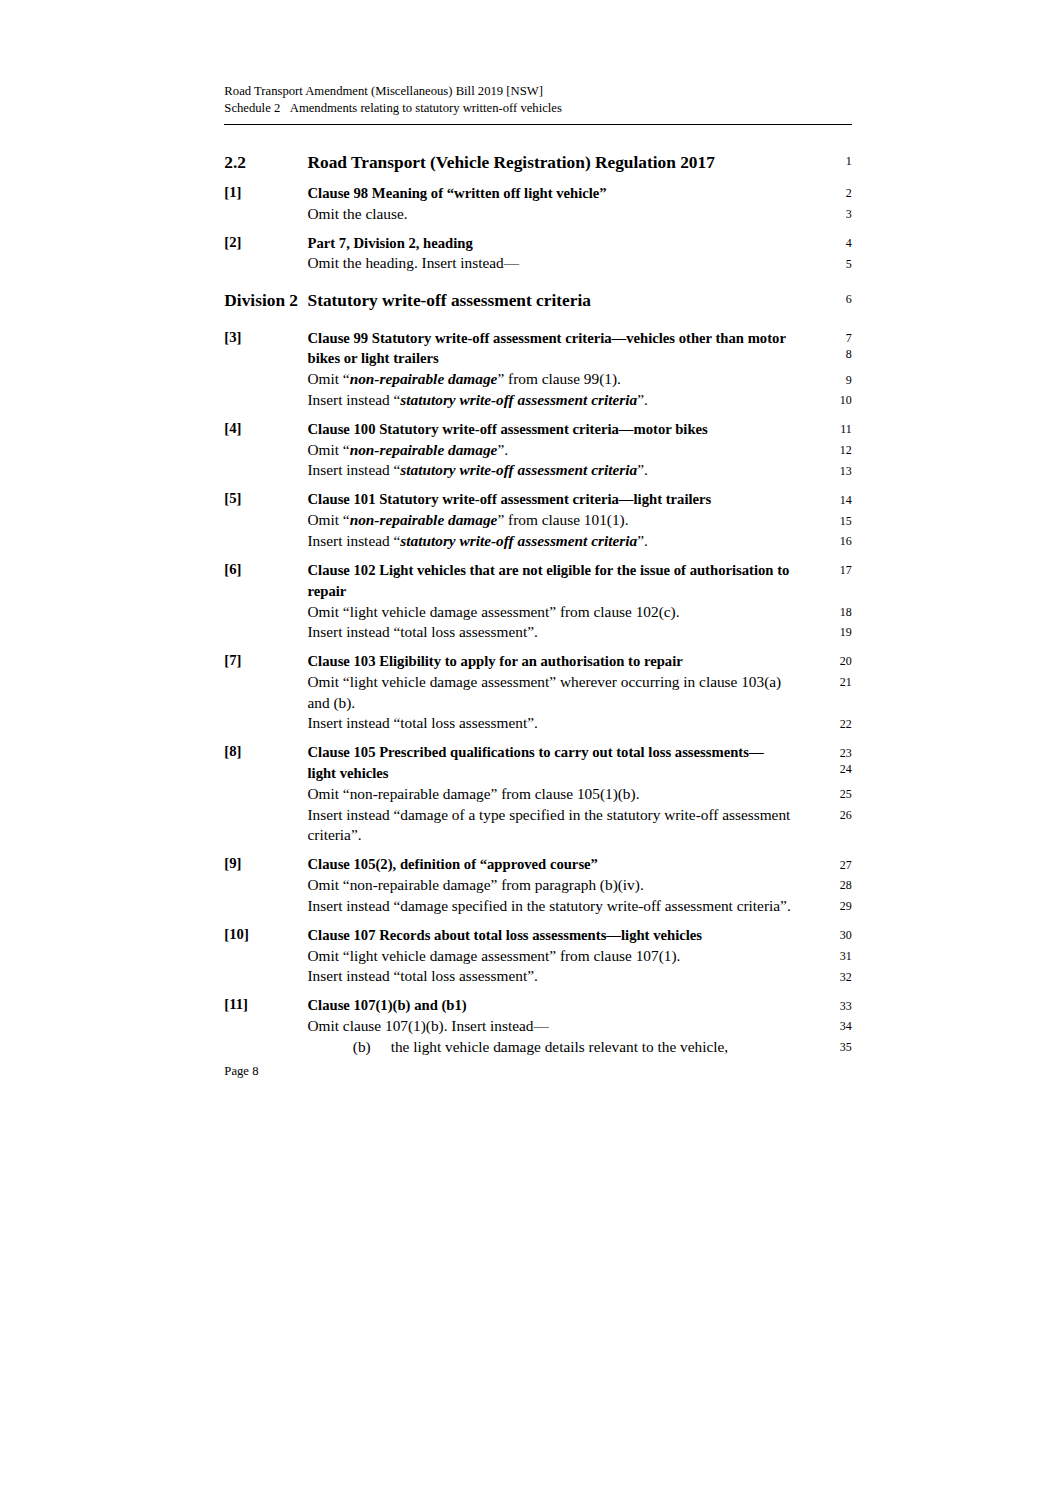Road Transport Amendment (Miscellaneous) Bill 2019 [NSW]
Schedule 2 Amendments relating to statutory written-off vehicles
2.2
Road Transport (Vehicle Registration) Regulation 2017
1
[1]
Clause 98 Meaning of “written off light vehicle”
2
Omit the clause.
3
[2]
Part 7, Division 2, heading
4
Omit the heading. Insert instead—
5
Division 2
Statutory write-off assessment criteria
6
[3]
Clause 99 Statutory write-off assessment criteria—vehicles other than motor bikes or light trailers
7
8
Omit “non-repairable damage” from clause 99(1).
9
Insert instead “statutory write-off assessment criteria”.
10
[4]
Clause 100 Statutory write-off assessment criteria—motor bikes
11
Omit “non-repairable damage”.
12
Insert instead “statutory write-off assessment criteria”.
13
[5]
Clause 101 Statutory write-off assessment criteria—light trailers
14
Omit “non-repairable damage” from clause 101(1).
15
Insert instead “statutory write-off assessment criteria”.
16
[6]
Clause 102 Light vehicles that are not eligible for the issue of authorisation to repair
17
Omit “light vehicle damage assessment” from clause 102(c).
18
Insert instead “total loss assessment”.
19
[7]
Clause 103 Eligibility to apply for an authorisation to repair
20
Omit “light vehicle damage assessment” wherever occurring in clause 103(a) and (b).
21
Insert instead “total loss assessment”.
22
[8]
Clause 105 Prescribed qualifications to carry out total loss assessments—light vehicles
23
24
Omit “non-repairable damage” from clause 105(1)(b).
25
Insert instead “damage of a type specified in the statutory write-off assessment criteria”.
26
[9]
Clause 105(2), definition of “approved course”
27
Omit “non-repairable damage” from paragraph (b)(iv).
28
Insert instead “damage specified in the statutory write-off assessment criteria”.
29
[10]
Clause 107 Records about total loss assessments—light vehicles
30
Omit “light vehicle damage assessment” from clause 107(1).
31
Insert instead “total loss assessment”.
32
[11]
Clause 107(1)(b) and (b1)
33
Omit clause 107(1)(b). Insert instead—
34
(b) the light vehicle damage details relevant to the vehicle,
35
Page 8